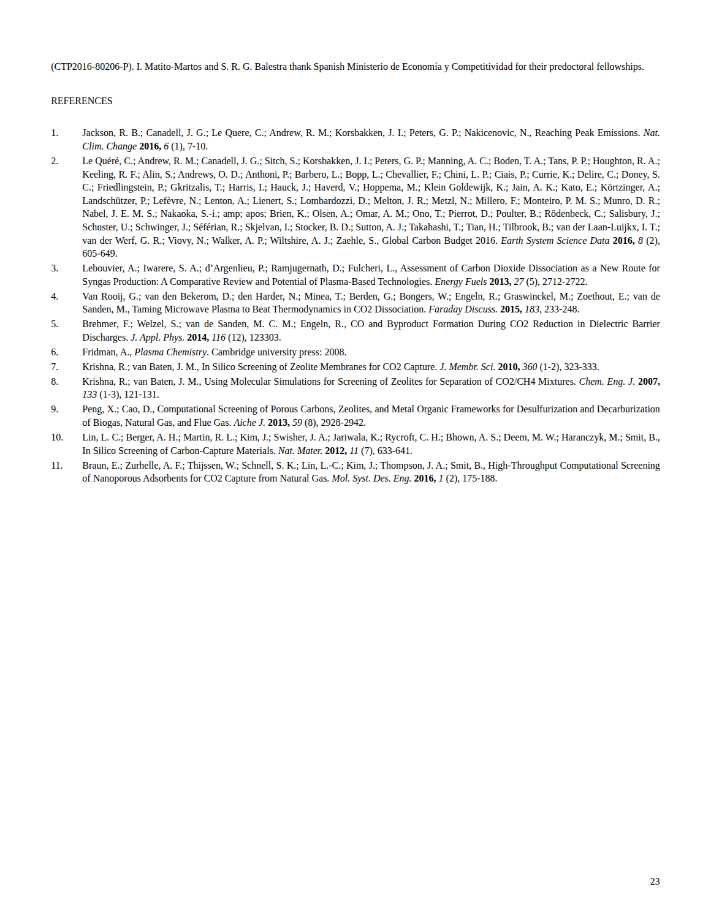(CTP2016-80206-P). I. Matito-Martos and S. R. G. Balestra thank Spanish Ministerio de Economía y Competitividad for their predoctoral fellowships.
REFERENCES
1. Jackson, R. B.; Canadell, J. G.; Le Quere, C.; Andrew, R. M.; Korsbakken, J. I.; Peters, G. P.; Nakicenovic, N., Reaching Peak Emissions. Nat. Clim. Change 2016, 6 (1), 7-10.
2. Le Quéré, C.; Andrew, R. M.; Canadell, J. G.; Sitch, S.; Korsbakken, J. I.; Peters, G. P.; Manning, A. C.; Boden, T. A.; Tans, P. P.; Houghton, R. A.; Keeling, R. F.; Alin, S.; Andrews, O. D.; Anthoni, P.; Barbero, L.; Bopp, L.; Chevallier, F.; Chini, L. P.; Ciais, P.; Currie, K.; Delire, C.; Doney, S. C.; Friedlingstein, P.; Gkritzalis, T.; Harris, I.; Hauck, J.; Haverd, V.; Hoppema, M.; Klein Goldewijk, K.; Jain, A. K.; Kato, E.; Körtzinger, A.; Landschützer, P.; Lefèvre, N.; Lenton, A.; Lienert, S.; Lombardozzi, D.; Melton, J. R.; Metzl, N.; Millero, F.; Monteiro, P. M. S.; Munro, D. R.; Nabel, J. E. M. S.; Nakaoka, S.-i.; amp; apos; Brien, K.; Olsen, A.; Omar, A. M.; Ono, T.; Pierrot, D.; Poulter, B.; Rödenbeck, C.; Salisbury, J.; Schuster, U.; Schwinger, J.; Séférian, R.; Skjelvan, I.; Stocker, B. D.; Sutton, A. J.; Takahashi, T.; Tian, H.; Tilbrook, B.; van der Laan-Luijkx, I. T.; van der Werf, G. R.; Viovy, N.; Walker, A. P.; Wiltshire, A. J.; Zaehle, S., Global Carbon Budget 2016. Earth System Science Data 2016, 8 (2), 605-649.
3. Lebouvier, A.; Iwarere, S. A.; d’Argenlieu, P.; Ramjugernath, D.; Fulcheri, L., Assessment of Carbon Dioxide Dissociation as a New Route for Syngas Production: A Comparative Review and Potential of Plasma-Based Technologies. Energy Fuels 2013, 27 (5), 2712-2722.
4. Van Rooij, G.; van den Bekerom, D.; den Harder, N.; Minea, T.; Berden, G.; Bongers, W.; Engeln, R.; Graswinckel, M.; Zoethout, E.; van de Sanden, M., Taming Microwave Plasma to Beat Thermodynamics in CO2 Dissociation. Faraday Discuss. 2015, 183, 233-248.
5. Brehmer, F.; Welzel, S.; van de Sanden, M. C. M.; Engeln, R., CO and Byproduct Formation During CO2 Reduction in Dielectric Barrier Discharges. J. Appl. Phys. 2014, 116 (12), 123303.
6. Fridman, A., Plasma Chemistry. Cambridge university press: 2008.
7. Krishna, R.; van Baten, J. M., In Silico Screening of Zeolite Membranes for CO2 Capture. J. Membr. Sci. 2010, 360 (1-2), 323-333.
8. Krishna, R.; van Baten, J. M., Using Molecular Simulations for Screening of Zeolites for Separation of CO2/CH4 Mixtures. Chem. Eng. J. 2007, 133 (1-3), 121-131.
9. Peng, X.; Cao, D., Computational Screening of Porous Carbons, Zeolites, and Metal Organic Frameworks for Desulfurization and Decarburization of Biogas, Natural Gas, and Flue Gas. Aiche J. 2013, 59 (8), 2928-2942.
10. Lin, L. C.; Berger, A. H.; Martin, R. L.; Kim, J.; Swisher, J. A.; Jariwala, K.; Rycroft, C. H.; Bhown, A. S.; Deem, M. W.; Haranczyk, M.; Smit, B., In Silico Screening of Carbon-Capture Materials. Nat. Mater. 2012, 11 (7), 633-641.
11. Braun, E.; Zurhelle, A. F.; Thijssen, W.; Schnell, S. K.; Lin, L.-C.; Kim, J.; Thompson, J. A.; Smit, B., High-Throughput Computational Screening of Nanoporous Adsorbents for CO2 Capture from Natural Gas. Mol. Syst. Des. Eng. 2016, 1 (2), 175-188.
23